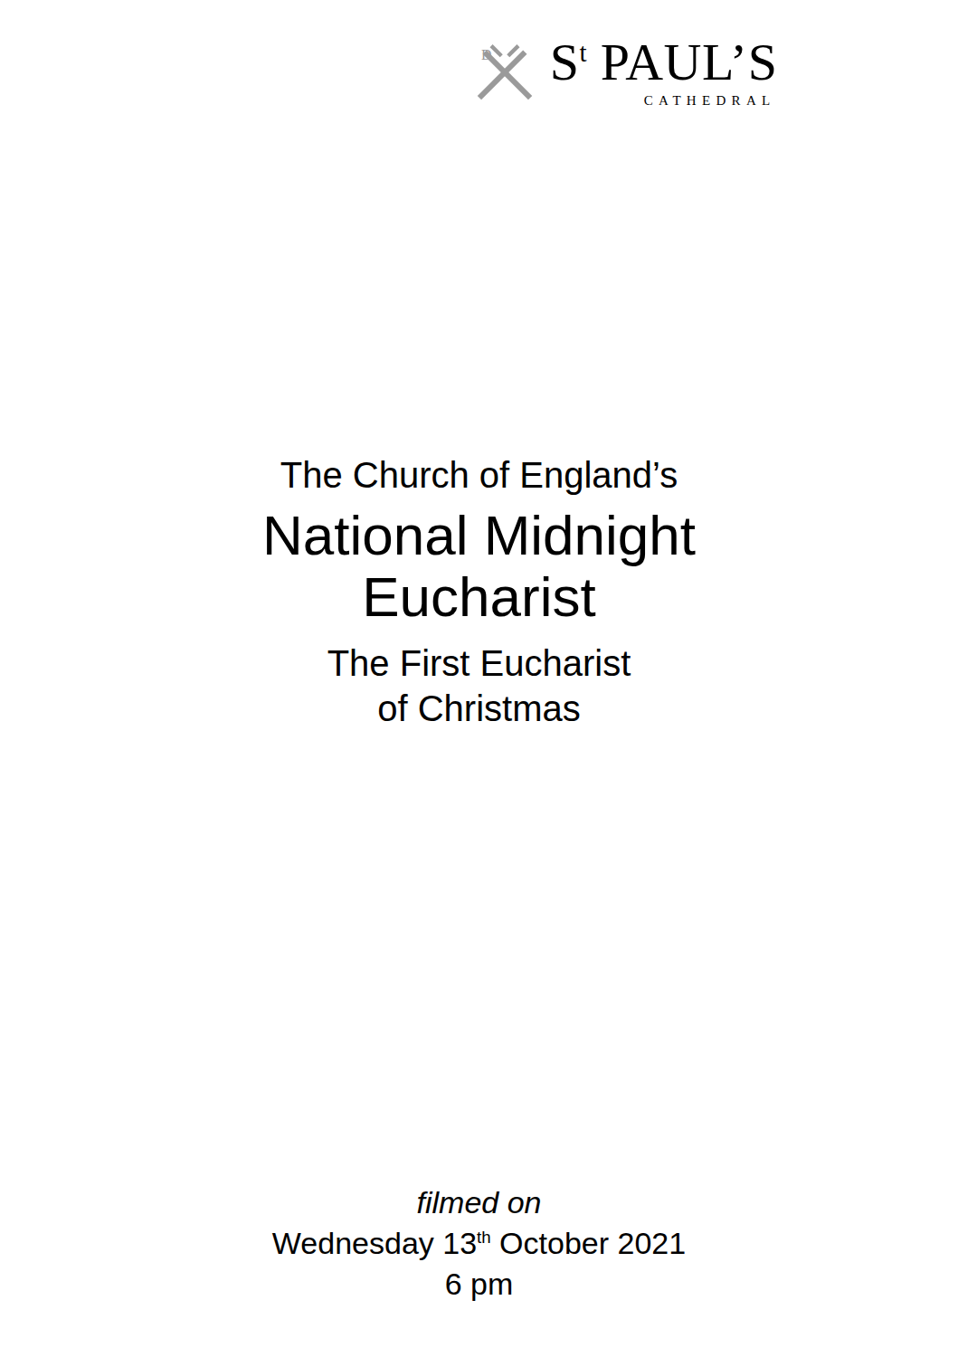D
St PAUL’S
CATHEDRAL
The Church of England’s
National Midnight Eucharist
The First Eucharist
of Christmas
filmed on
Wednesday 13th October 2021
6 pm